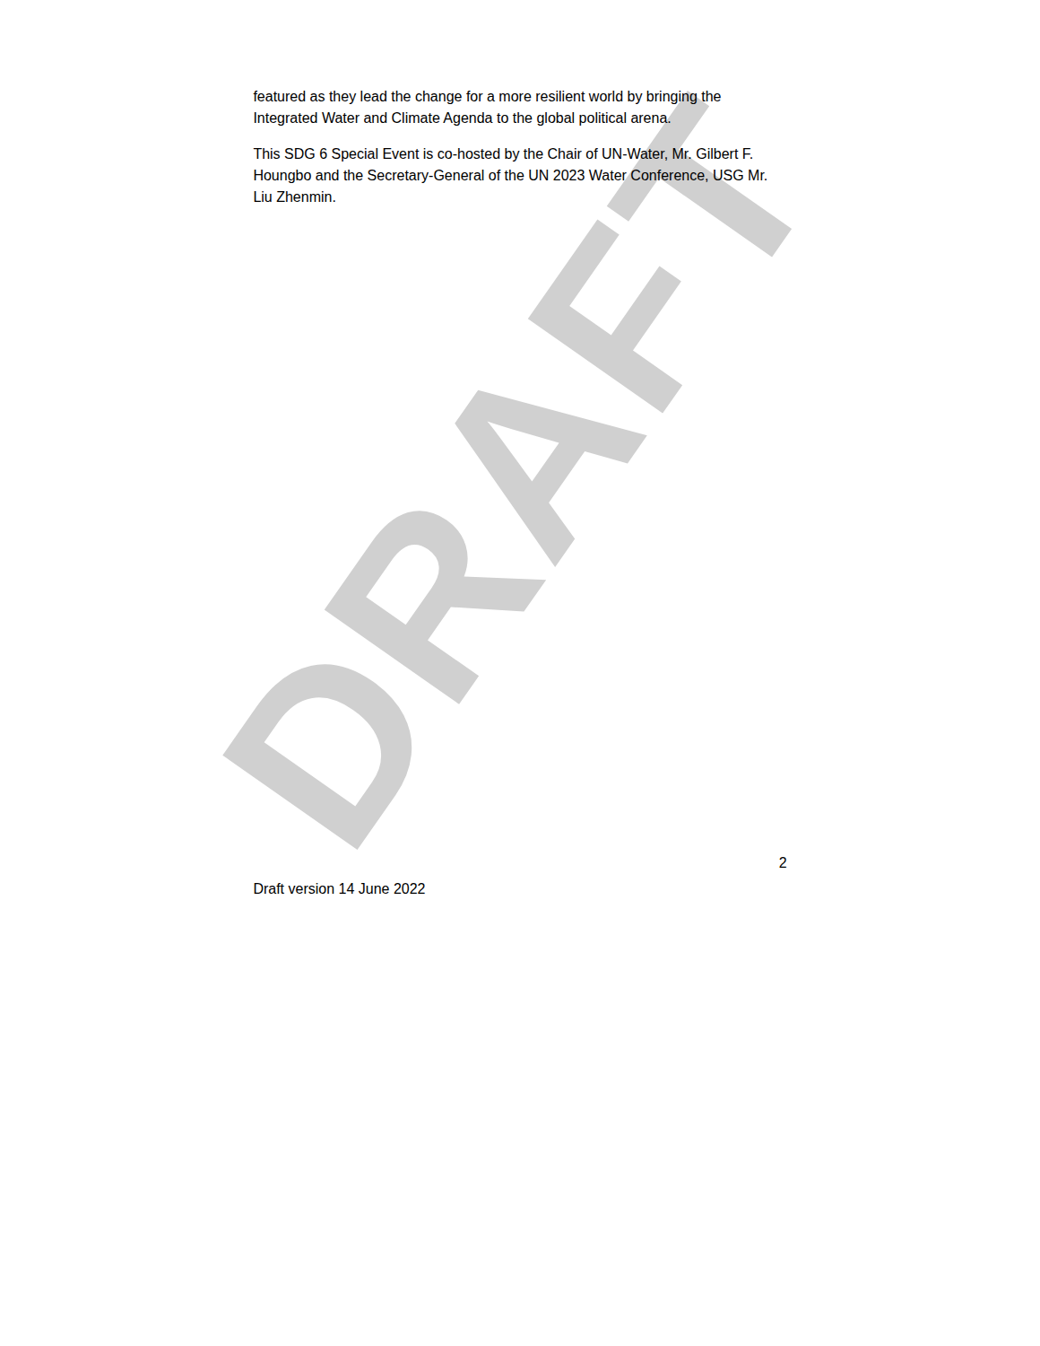DRAFT
featured as they lead the change for a more resilient world by bringing the Integrated Water and Climate Agenda to the global political arena.
This SDG 6 Special Event is co-hosted by the Chair of UN-Water, Mr. Gilbert F. Houngbo and the Secretary-General of the UN 2023 Water Conference, USG Mr. Liu Zhenmin.
2
Draft version 14 June 2022